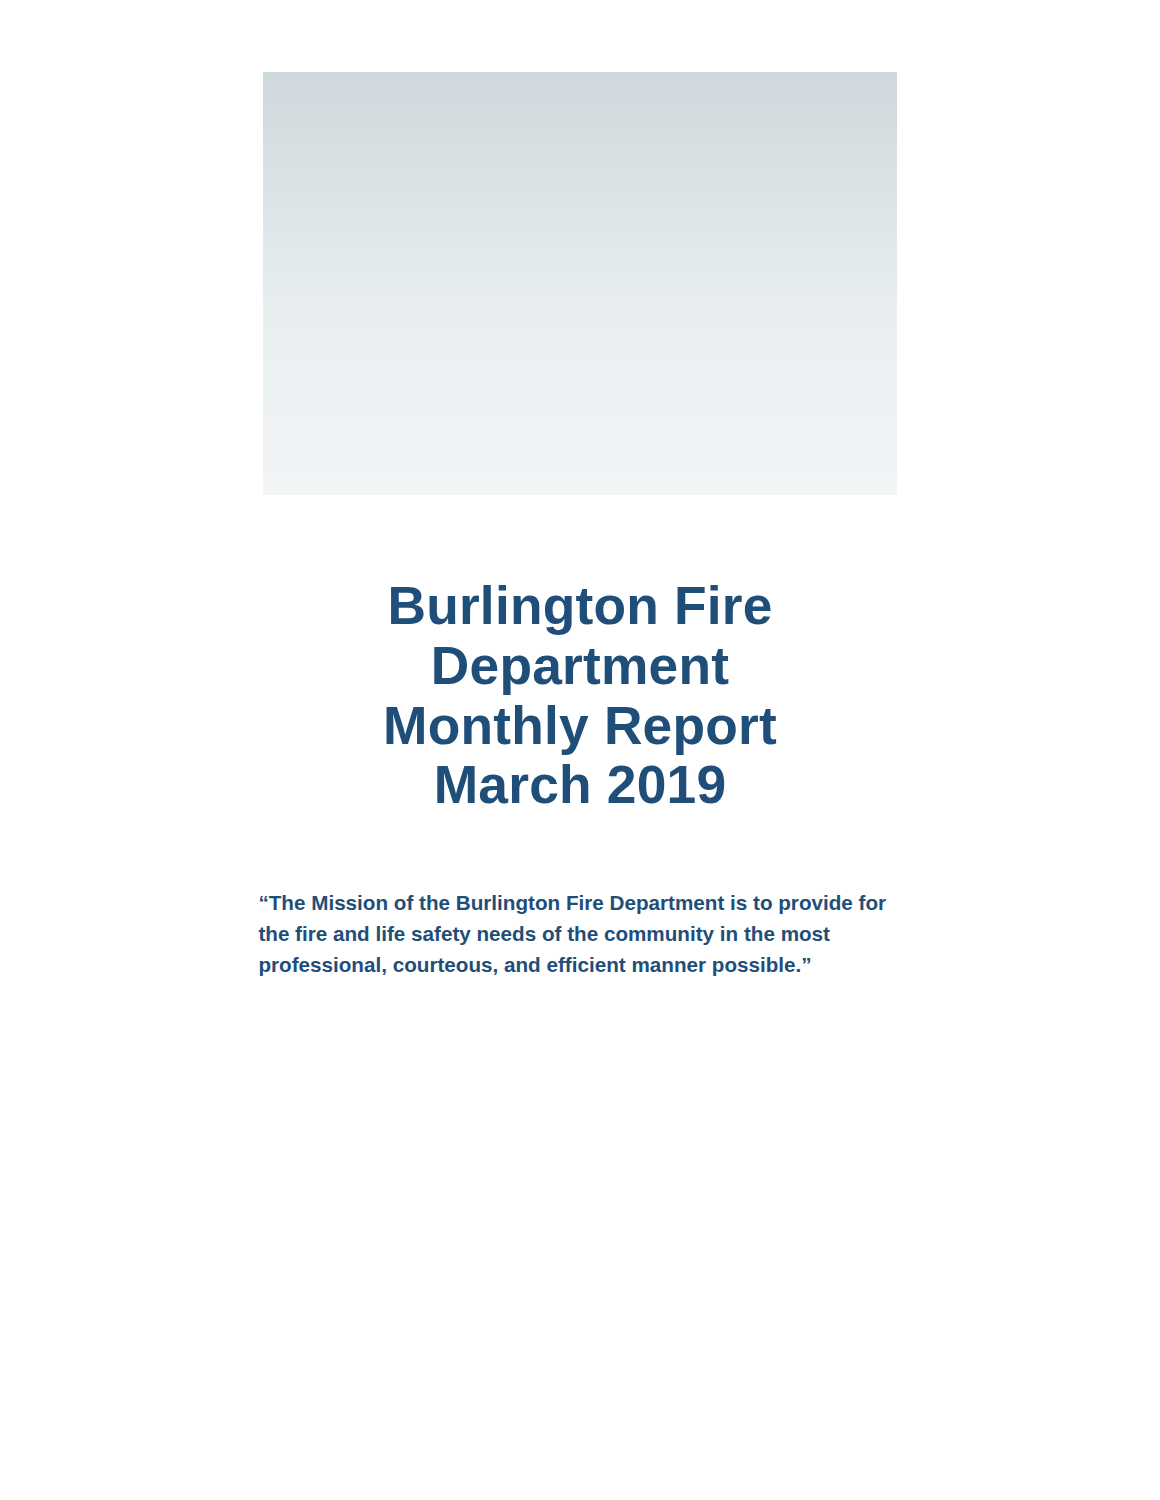Burlington Fire Department Monthly Report March 2019
“The Mission of the Burlington Fire Department is to provide for the fire and life safety needs of the community in the most professional, courteous, and efficient manner possible.”